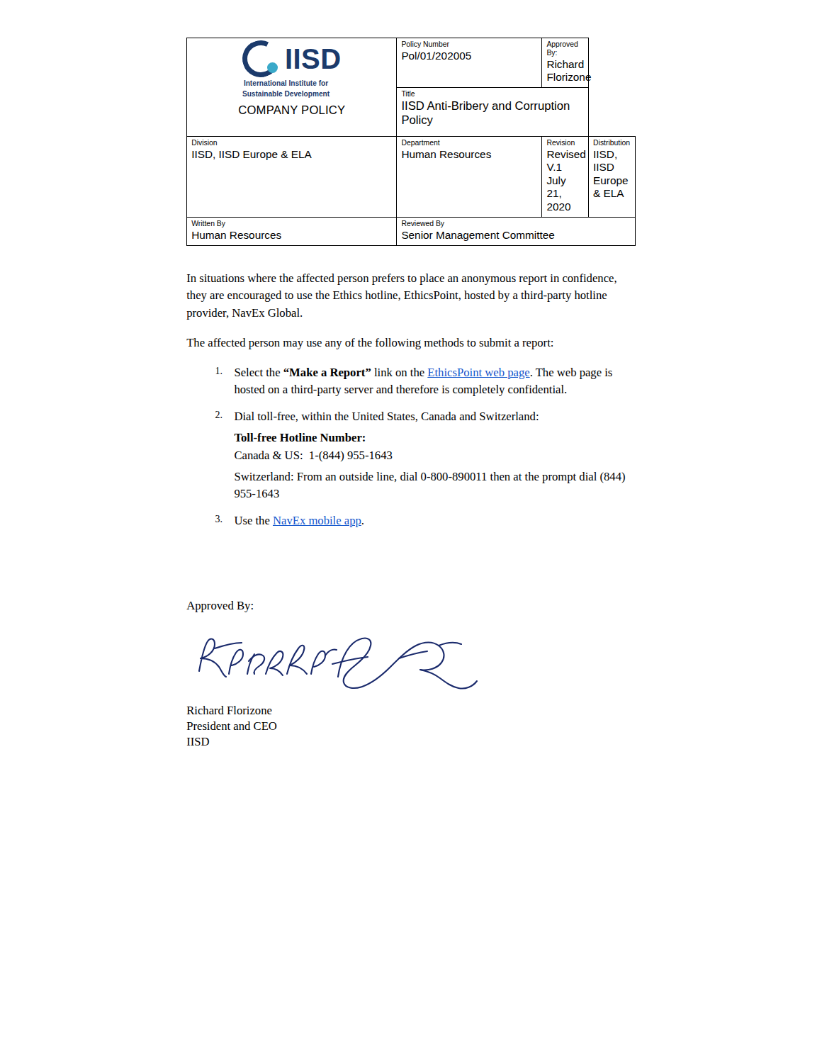| IISD International Institute for Sustainable Development COMPANY POLICY | Policy Number Pol/01/202005 | Approved By: Richard Florizone |
| Title IISD Anti-Bribery and Corruption Policy |
| Division IISD, IISD Europe & ELA | Department Human Resources | Revision Revised V.1 July 21, 2020 | Distribution IISD, IISD Europe & ELA |
| Written By Human Resources | Reviewed By Senior Management Committee |
In situations where the affected person prefers to place an anonymous report in confidence, they are encouraged to use the Ethics hotline, EthicsPoint, hosted by a third-party hotline provider, NavEx Global.
The affected person may use any of the following methods to submit a report:
Select the “Make a Report” link on the EthicsPoint web page. The web page is hosted on a third-party server and therefore is completely confidential.
Dial toll-free, within the United States, Canada and Switzerland: Toll-free Hotline Number: Canada & US: 1-(844) 955-1643 Switzerland: From an outside line, dial 0-800-890011 then at the prompt dial (844) 955-1643
Use the NavEx mobile app.
Approved By:
Richard Florizone
President and CEO
IISD